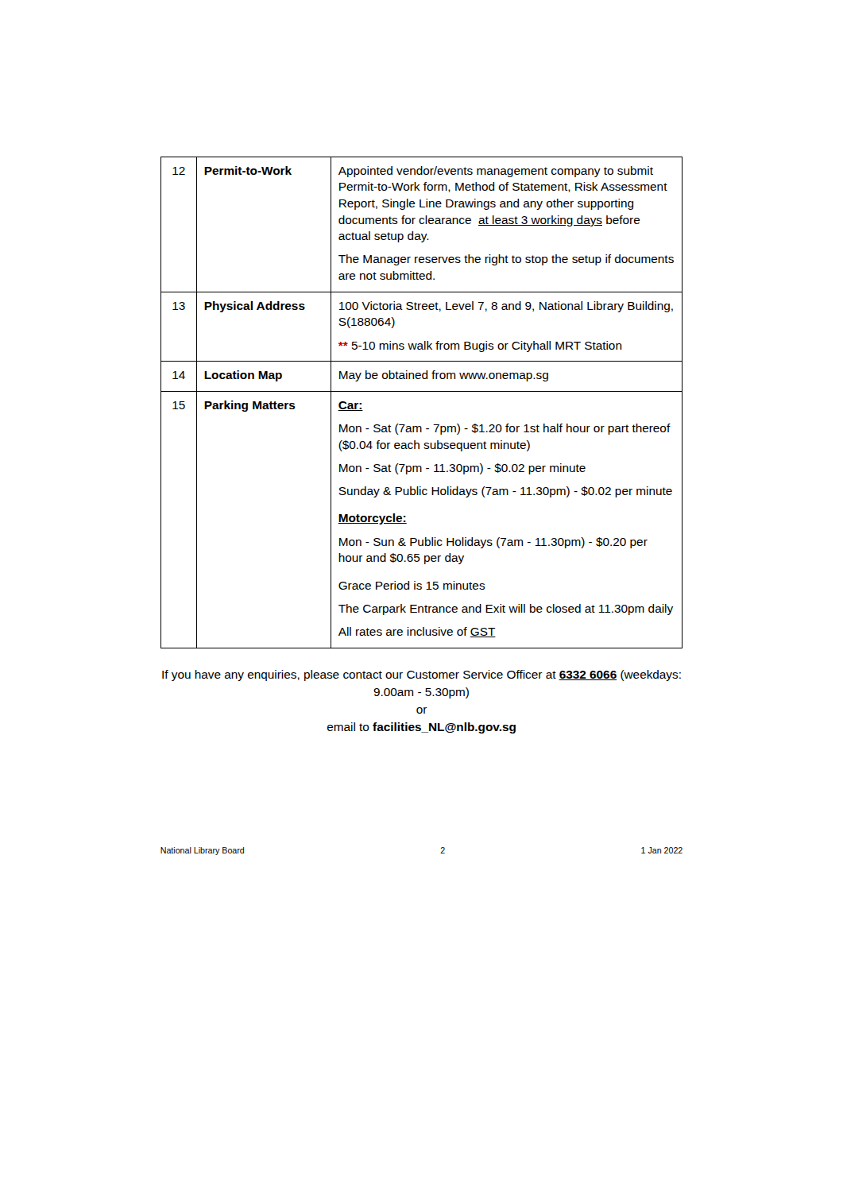| 12 | Permit-to-Work | Appointed vendor/events management company to submit Permit-to-Work form, Method of Statement, Risk Assessment Report, Single Line Drawings and any other supporting documents for clearance at least 3 working days before actual setup day. The Manager reserves the right to stop the setup if documents are not submitted. |
| 13 | Physical Address | 100 Victoria Street, Level 7, 8 and 9, National Library Building, S(188064) ** 5-10 mins walk from Bugis or Cityhall MRT Station |
| 14 | Location Map | May be obtained from www.onemap.sg |
| 15 | Parking Matters | Car: Mon - Sat (7am - 7pm) - $1.20 for 1st half hour or part thereof ($0.04 for each subsequent minute) Mon - Sat (7pm - 11.30pm) - $0.02 per minute Sunday & Public Holidays (7am - 11.30pm) - $0.02 per minute Motorcycle: Mon - Sun & Public Holidays (7am - 11.30pm) - $0.20 per hour and $0.65 per day Grace Period is 15 minutes The Carpark Entrance and Exit will be closed at 11.30pm daily All rates are inclusive of GST |
If you have any enquiries, please contact our Customer Service Officer at 6332 6066 (weekdays: 9.00am - 5.30pm) or email to facilities_NL@nlb.gov.sg
National Library Board
2
1 Jan 2022